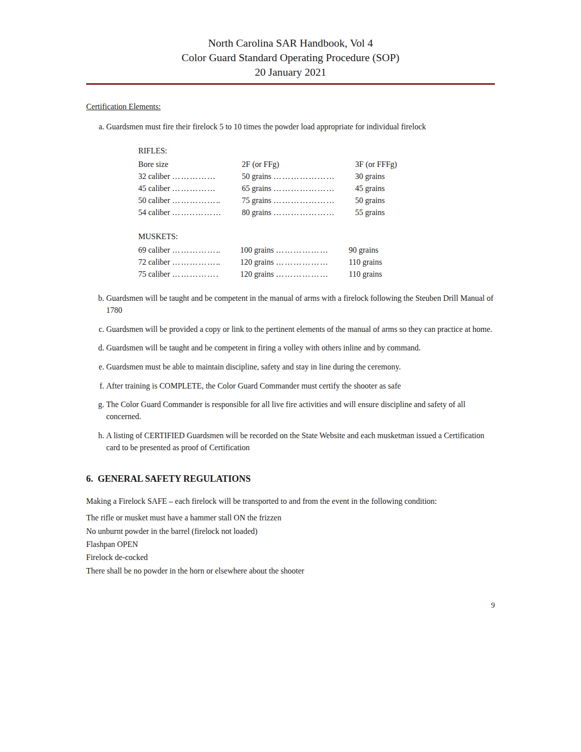North Carolina SAR Handbook, Vol 4
Color Guard Standard Operating Procedure (SOP)
20 January 2021
Certification Elements:
Guardsmen must fire their firelock 5 to 10 times the powder load appropriate for individual firelock
RIFLES:
| Bore size | 2F (or FFg) | 3F (or FFFg) |
| --- | --- | --- |
| 32 caliber …………… | 50 grains ………………… | 30 grains |
| 45 caliber …………… | 65 grains ………………… | 45 grains |
| 50 caliber …………… .. | 75 grains ………………… | 50 grains |
| 54 caliber ……..……… | 80 grains ………………… | 55 grains |
MUSKETS:
| 69 caliber …………… .. | 100 grains ……………… | 90 grains |
| 72 caliber …………… .. | 120 grains ……………… | 110 grains |
| 75 caliber …………… . | 120 grains ……………… | 110 grains |
Guardsmen will be taught and be competent in the manual of arms with a firelock following the Steuben Drill Manual of 1780
Guardsmen will be provided a copy or link to the pertinent elements of the manual of arms so they can practice at home.
Guardsmen will be taught and be competent in firing a volley with others inline and by command.
Guardsmen must be able to maintain discipline, safety and stay in line during the ceremony.
After training is COMPLETE, the Color Guard Commander must certify the shooter as safe
The Color Guard Commander is responsible for all live fire activities and will ensure discipline and safety of all concerned.
A listing of CERTIFIED Guardsmen will be recorded on the State Website and each musketman issued a Certification card to be presented as proof of Certification
6. GENERAL SAFETY REGULATIONS
Making a Firelock SAFE – each firelock will be transported to and from the event in the following condition:
The rifle or musket must have a hammer stall ON the frizzen
No unburnt powder in the barrel (firelock not loaded)
Flashpan OPEN
Firelock de-cocked
There shall be no powder in the horn or elsewhere about the shooter
9